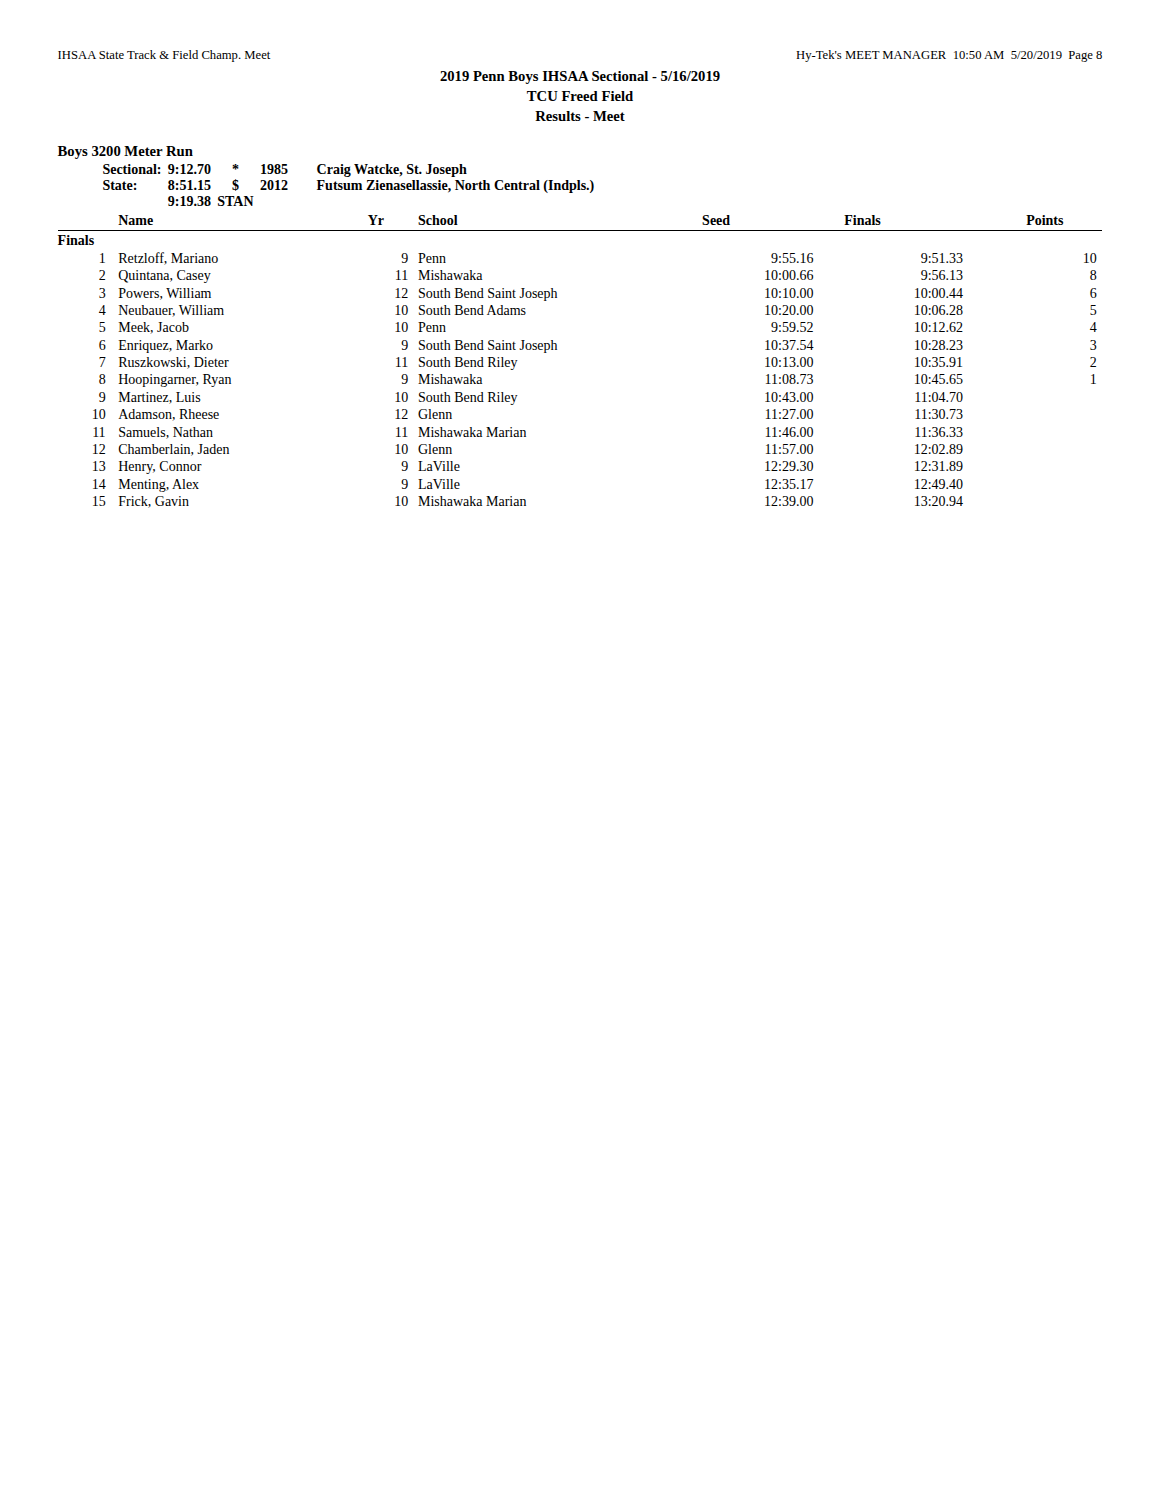IHSAA State Track & Field Champ. Meet
Hy-Tek's MEET MANAGER 10:50 AM 5/20/2019 Page 8
2019 Penn Boys IHSAA Sectional - 5/16/2019
TCU Freed Field
Results - Meet
Boys 3200 Meter Run
| Sectional: | 9:12.70 | * | 1985 | Craig Watcke, St. Joseph |
| State: | 8:51.15 | $ | 2012 | Futsum Zienasellassie, North Central (Indpls.) |
| | 9:19.38 | STAN | | |
| | Name | Yr | School | Seed | Finals | Points |
| --- | --- | --- | --- | --- | --- | --- |
| Finals |
| 1 | Retzloff, Mariano | 9 | Penn | 9:55.16 | 9:51.33 | 10 |
| 2 | Quintana, Casey | 11 | Mishawaka | 10:00.66 | 9:56.13 | 8 |
| 3 | Powers, William | 12 | South Bend Saint Joseph | 10:10.00 | 10:00.44 | 6 |
| 4 | Neubauer, William | 10 | South Bend Adams | 10:20.00 | 10:06.28 | 5 |
| 5 | Meek, Jacob | 10 | Penn | 9:59.52 | 10:12.62 | 4 |
| 6 | Enriquez, Marko | 9 | South Bend Saint Joseph | 10:37.54 | 10:28.23 | 3 |
| 7 | Ruszkowski, Dieter | 11 | South Bend Riley | 10:13.00 | 10:35.91 | 2 |
| 8 | Hoopingarner, Ryan | 9 | Mishawaka | 11:08.73 | 10:45.65 | 1 |
| 9 | Martinez, Luis | 10 | South Bend Riley | 10:43.00 | 11:04.70 | |
| 10 | Adamson, Rheese | 12 | Glenn | 11:27.00 | 11:30.73 | |
| 11 | Samuels, Nathan | 11 | Mishawaka Marian | 11:46.00 | 11:36.33 | |
| 12 | Chamberlain, Jaden | 10 | Glenn | 11:57.00 | 12:02.89 | |
| 13 | Henry, Connor | 9 | LaVille | 12:29.30 | 12:31.89 | |
| 14 | Menting, Alex | 9 | LaVille | 12:35.17 | 12:49.40 | |
| 15 | Frick, Gavin | 10 | Mishawaka Marian | 12:39.00 | 13:20.94 | |